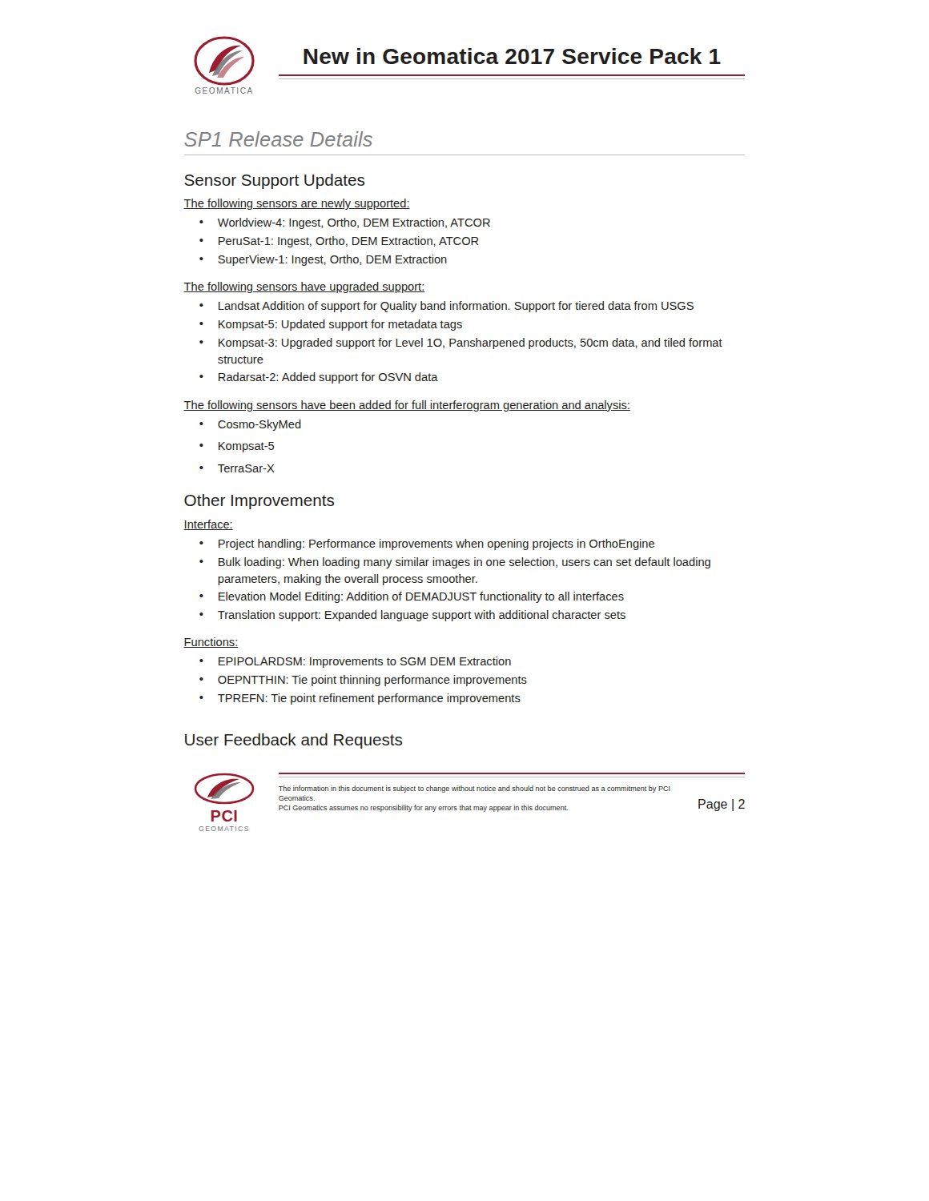GEOMATICA
New in Geomatica 2017 Service Pack 1
SP1 Release Details
Sensor Support Updates
The following sensors are newly supported:
Worldview-4: Ingest, Ortho, DEM Extraction, ATCOR
PeruSat-1: Ingest, Ortho, DEM Extraction, ATCOR
SuperView-1: Ingest, Ortho, DEM Extraction
The following sensors have upgraded support:
Landsat Addition of support for Quality band information. Support for tiered data from USGS
Kompsat-5: Updated support for metadata tags
Kompsat-3: Upgraded support for Level 1O, Pansharpened products, 50cm data, and tiled format structure
Radarsat-2: Added support for OSVN data
The following sensors have been added for full interferogram generation and analysis:
Cosmo-SkyMed
Kompsat-5
TerraSar-X
Other Improvements
Interface:
Project handling: Performance improvements when opening projects in OrthoEngine
Bulk loading: When loading many similar images in one selection, users can set default loading parameters, making the overall process smoother.
Elevation Model Editing: Addition of DEMADJUST functionality to all interfaces
Translation support: Expanded language support with additional character sets
Functions:
EPIPOLARDSM: Improvements to SGM DEM Extraction
OEPNTTHIN: Tie point thinning performance improvements
TPREFN: Tie point refinement performance improvements
User Feedback and Requests
PCI
GEOMATICS
The information in this document is subject to change without notice and should not be construed as a commitment by PCI Geomatics.
PCI Geomatics assumes no responsibility for any errors that may appear in this document.
Page | 2